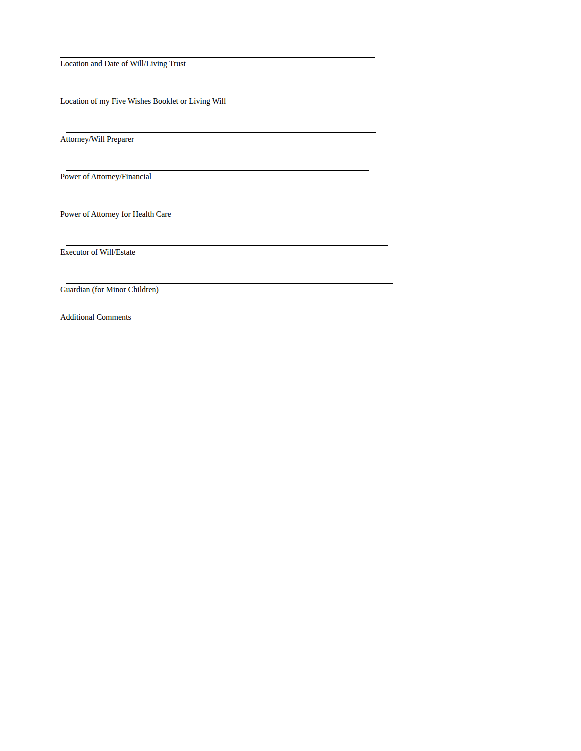Location and Date of Will/Living Trust
Location of my Five Wishes Booklet or Living Will
Attorney/Will Preparer
Power of Attorney/Financial
Power of Attorney for Health Care
Executor of Will/Estate
Guardian (for Minor Children)
Additional Comments